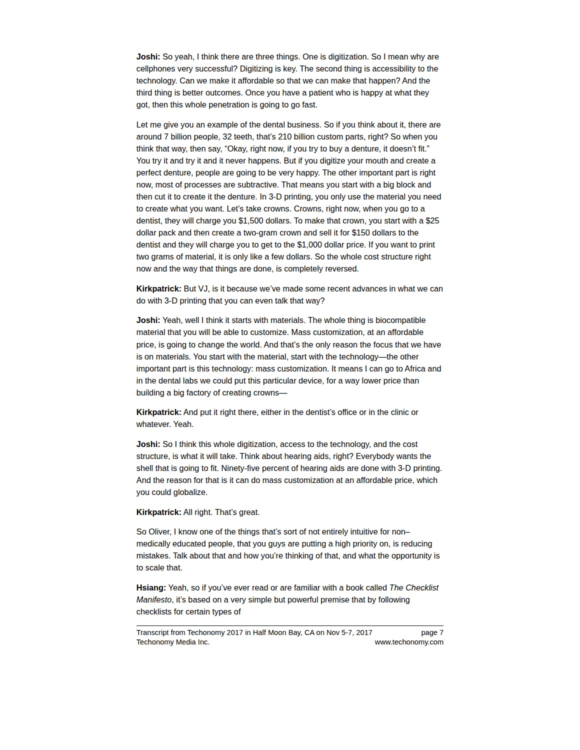Joshi: So yeah, I think there are three things. One is digitization. So I mean why are cellphones very successful? Digitizing is key. The second thing is accessibility to the technology. Can we make it affordable so that we can make that happen? And the third thing is better outcomes. Once you have a patient who is happy at what they got, then this whole penetration is going to go fast.
Let me give you an example of the dental business. So if you think about it, there are around 7 billion people, 32 teeth, that’s 210 billion custom parts, right? So when you think that way, then say, “Okay, right now, if you try to buy a denture, it doesn’t fit.” You try it and try it and it never happens. But if you digitize your mouth and create a perfect denture, people are going to be very happy. The other important part is right now, most of processes are subtractive. That means you start with a big block and then cut it to create it the denture. In 3-D printing, you only use the material you need to create what you want. Let’s take crowns. Crowns, right now, when you go to a dentist, they will charge you $1,500 dollars. To make that crown, you start with a $25 dollar pack and then create a two-gram crown and sell it for $150 dollars to the dentist and they will charge you to get to the $1,000 dollar price. If you want to print two grams of material, it is only like a few dollars. So the whole cost structure right now and the way that things are done, is completely reversed.
Kirkpatrick: But VJ, is it because we’ve made some recent advances in what we can do with 3-D printing that you can even talk that way?
Joshi: Yeah, well I think it starts with materials. The whole thing is biocompatible material that you will be able to customize. Mass customization, at an affordable price, is going to change the world. And that’s the only reason the focus that we have is on materials. You start with the material, start with the technology—the other important part is this technology: mass customization. It means I can go to Africa and in the dental labs we could put this particular device, for a way lower price than building a big factory of creating crowns—
Kirkpatrick: And put it right there, either in the dentist’s office or in the clinic or whatever. Yeah.
Joshi: So I think this whole digitization, access to the technology, and the cost structure, is what it will take. Think about hearing aids, right? Everybody wants the shell that is going to fit. Ninety-five percent of hearing aids are done with 3-D printing. And the reason for that is it can do mass customization at an affordable price, which you could globalize.
Kirkpatrick: All right. That’s great.
So Oliver, I know one of the things that’s sort of not entirely intuitive for non–medically educated people, that you guys are putting a high priority on, is reducing mistakes. Talk about that and how you’re thinking of that, and what the opportunity is to scale that.
Hsiang: Yeah, so if you’ve ever read or are familiar with a book called The Checklist Manifesto, it’s based on a very simple but powerful premise that by following checklists for certain types of
Transcript from Techonomy 2017 in Half Moon Bay, CA on Nov 5-7, 2017
page 7
Techonomy Media Inc.
www.techonomy.com